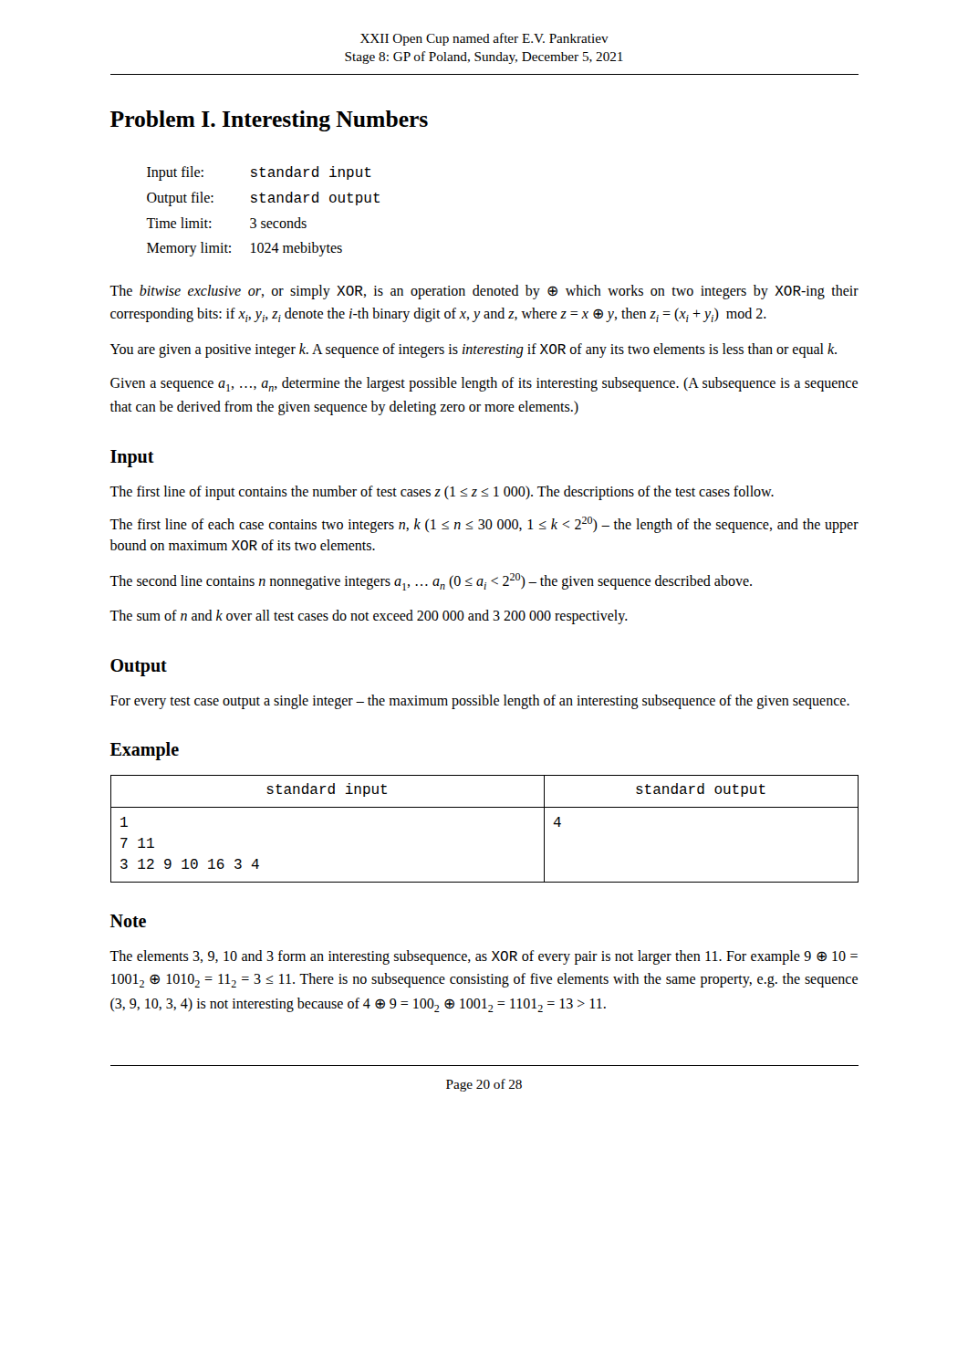XXII Open Cup named after E.V. Pankratiev
Stage 8: GP of Poland, Sunday, December 5, 2021
Problem I. Interesting Numbers
| Input file: | standard input |
| Output file: | standard output |
| Time limit: | 3 seconds |
| Memory limit: | 1024 mebibytes |
The bitwise exclusive or, or simply XOR, is an operation denoted by ⊕ which works on two integers by XOR-ing their corresponding bits: if xi, yi, zi denote the i-th binary digit of x, y and z, where z = x ⊕ y, then zi = (xi + yi) mod 2.
You are given a positive integer k. A sequence of integers is interesting if XOR of any its two elements is less than or equal k.
Given a sequence a 1, …, an, determine the largest possible length of its interesting subsequence. (A subsequence is a sequence that can be derived from the given sequence by deleting zero or more elements.)
Input
The first line of input contains the number of test cases z (1 ≤ z ≤ 1 000). The descriptions of the test cases follow.
The first line of each case contains two integers n, k (1 ≤ n ≤ 30 000, 1 ≤ k < 220) – the length of the sequence, and the upper bound on maximum XOR of its two elements.
The second line contains n nonnegative integers a 1, … an (0 ≤ ai < 220) – the given sequence described above.
The sum of n and k over all test cases do not exceed 200 000 and 3 200 000 respectively.
Output
For every test case output a single integer – the maximum possible length of an interesting subsequence of the given sequence.
Example
| standard input | standard output |
| --- | --- |
| 1 7 11 3 12 9 10 16 3 4 | 4 |
Note
The elements 3, 9, 10 and 3 form an interesting subsequence, as XOR of every pair is not larger then 11. For example 9 ⊕ 10 = 10012 ⊕ 10102 = 112 = 3 ≤ 11. There is no subsequence consisting of five elements with the same property, e.g. the sequence (3, 9, 10, 3, 4) is not interesting because of 4 ⊕ 9 = 1002 ⊕ 10012 = 11012 = 13 > 11.
Page 20 of 28